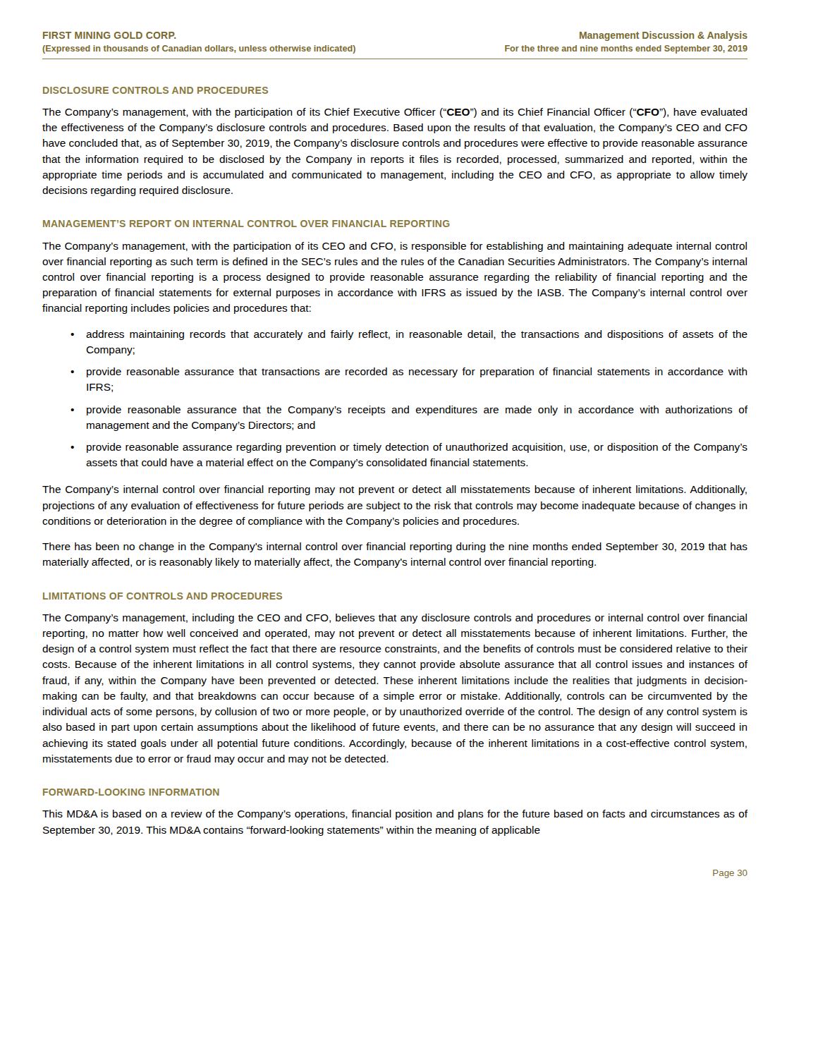FIRST MINING GOLD CORP.
(Expressed in thousands of Canadian dollars, unless otherwise indicated)
Management Discussion & Analysis
For the three and nine months ended September 30, 2019
Disclosure Controls and Procedures
The Company’s management, with the participation of its Chief Executive Officer (“CEO”) and its Chief Financial Officer (“CFO”), have evaluated the effectiveness of the Company’s disclosure controls and procedures. Based upon the results of that evaluation, the Company’s CEO and CFO have concluded that, as of September 30, 2019, the Company’s disclosure controls and procedures were effective to provide reasonable assurance that the information required to be disclosed by the Company in reports it files is recorded, processed, summarized and reported, within the appropriate time periods and is accumulated and communicated to management, including the CEO and CFO, as appropriate to allow timely decisions regarding required disclosure.
Management’s Report on Internal Control Over Financial Reporting
The Company’s management, with the participation of its CEO and CFO, is responsible for establishing and maintaining adequate internal control over financial reporting as such term is defined in the SEC’s rules and the rules of the Canadian Securities Administrators. The Company’s internal control over financial reporting is a process designed to provide reasonable assurance regarding the reliability of financial reporting and the preparation of financial statements for external purposes in accordance with IFRS as issued by the IASB. The Company’s internal control over financial reporting includes policies and procedures that:
address maintaining records that accurately and fairly reflect, in reasonable detail, the transactions and dispositions of assets of the Company;
provide reasonable assurance that transactions are recorded as necessary for preparation of financial statements in accordance with IFRS;
provide reasonable assurance that the Company’s receipts and expenditures are made only in accordance with authorizations of management and the Company’s Directors; and
provide reasonable assurance regarding prevention or timely detection of unauthorized acquisition, use, or disposition of the Company’s assets that could have a material effect on the Company’s consolidated financial statements.
The Company’s internal control over financial reporting may not prevent or detect all misstatements because of inherent limitations. Additionally, projections of any evaluation of effectiveness for future periods are subject to the risk that controls may become inadequate because of changes in conditions or deterioration in the degree of compliance with the Company’s policies and procedures.
There has been no change in the Company's internal control over financial reporting during the nine months ended September 30, 2019 that has materially affected, or is reasonably likely to materially affect, the Company's internal control over financial reporting.
Limitations of Controls and Procedures
The Company’s management, including the CEO and CFO, believes that any disclosure controls and procedures or internal control over financial reporting, no matter how well conceived and operated, may not prevent or detect all misstatements because of inherent limitations. Further, the design of a control system must reflect the fact that there are resource constraints, and the benefits of controls must be considered relative to their costs. Because of the inherent limitations in all control systems, they cannot provide absolute assurance that all control issues and instances of fraud, if any, within the Company have been prevented or detected. These inherent limitations include the realities that judgments in decision-making can be faulty, and that breakdowns can occur because of a simple error or mistake. Additionally, controls can be circumvented by the individual acts of some persons, by collusion of two or more people, or by unauthorized override of the control. The design of any control system is also based in part upon certain assumptions about the likelihood of future events, and there can be no assurance that any design will succeed in achieving its stated goals under all potential future conditions. Accordingly, because of the inherent limitations in a cost-effective control system, misstatements due to error or fraud may occur and may not be detected.
Forward-Looking Information
This MD&A is based on a review of the Company’s operations, financial position and plans for the future based on facts and circumstances as of September 30, 2019. This MD&A contains “forward-looking statements” within the meaning of applicable
Page 30